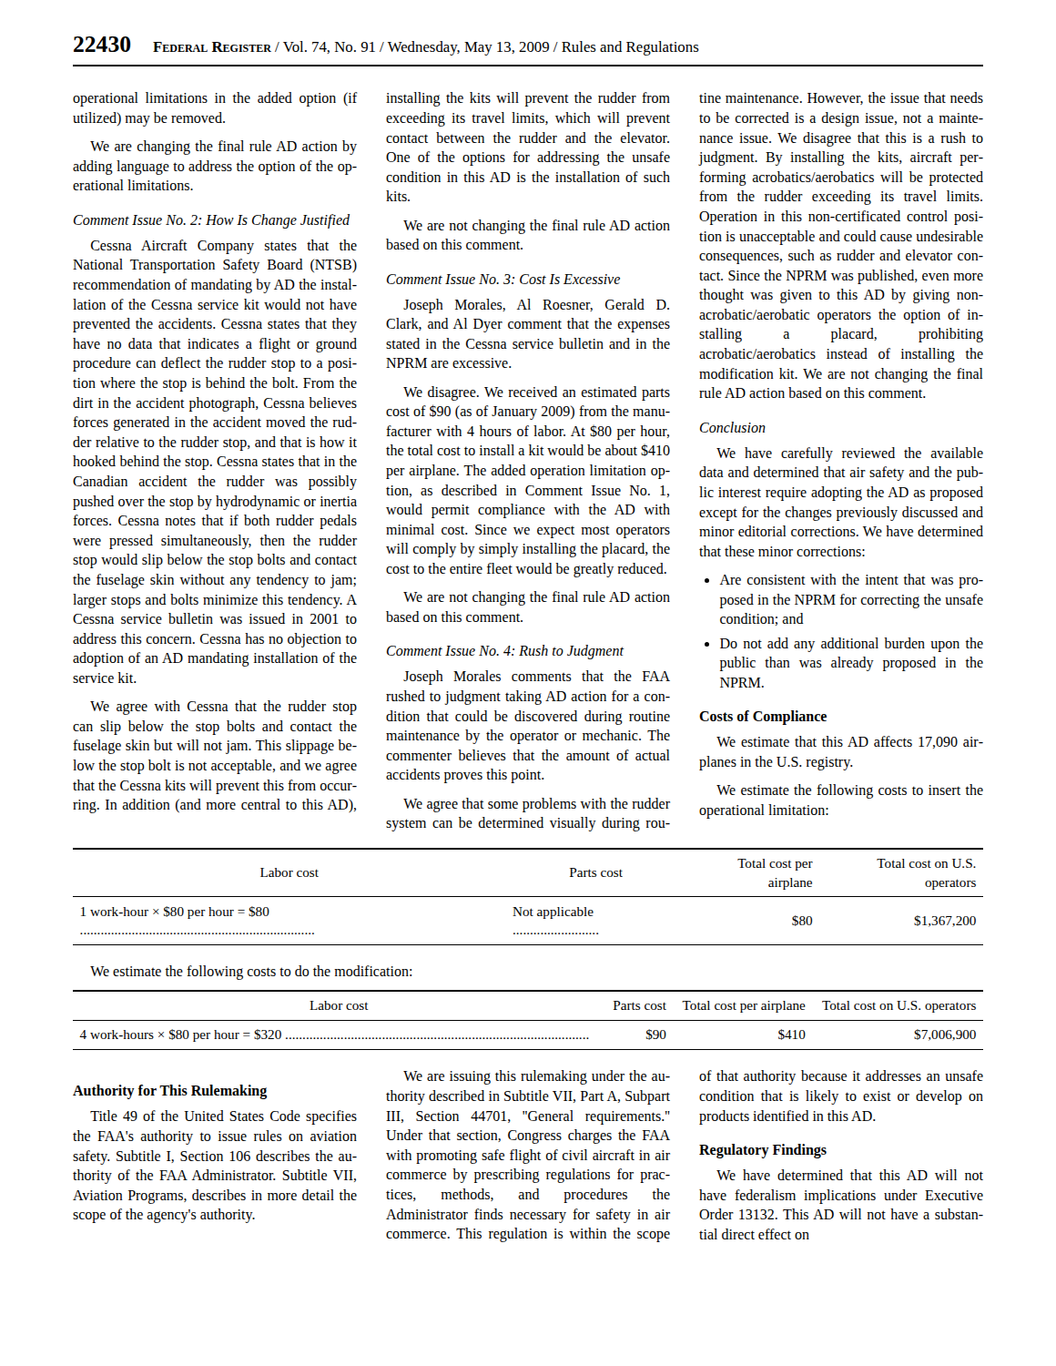22430 Federal Register / Vol. 74, No. 91 / Wednesday, May 13, 2009 / Rules and Regulations
operational limitations in the added option (if utilized) may be removed.
We are changing the final rule AD action by adding language to address the option of the operational limitations.
Comment Issue No. 2: How Is Change Justified
Cessna Aircraft Company states that the National Transportation Safety Board (NTSB) recommendation of mandating by AD the installation of the Cessna service kit would not have prevented the accidents. Cessna states that they have no data that indicates a flight or ground procedure can deflect the rudder stop to a position where the stop is behind the bolt. From the dirt in the accident photograph, Cessna believes forces generated in the accident moved the rudder relative to the rudder stop, and that is how it hooked behind the stop. Cessna states that in the Canadian accident the rudder was possibly pushed over the stop by hydrodynamic or inertia forces. Cessna notes that if both rudder pedals were pressed simultaneously, then the rudder stop would slip below the stop bolts and contact the fuselage skin without any tendency to jam; larger stops and bolts minimize this tendency. A Cessna service bulletin was issued in 2001 to address this concern. Cessna has no objection to adoption of an AD mandating installation of the service kit.
We agree with Cessna that the rudder stop can slip below the stop bolts and contact the fuselage skin but will not jam. This slippage below the stop bolt is not acceptable, and we agree that the Cessna kits will prevent this from occurring. In addition (and more central to this AD), installing the kits will prevent the rudder from exceeding its travel limits, which will prevent contact between the rudder and the elevator. One of the options for addressing the unsafe condition in this AD is the installation of such kits.
We are not changing the final rule AD action based on this comment.
Comment Issue No. 3: Cost Is Excessive
Joseph Morales, Al Roesner, Gerald D. Clark, and Al Dyer comment that the expenses stated in the Cessna service bulletin and in the NPRM are excessive.
We disagree. We received an estimated parts cost of $90 (as of January 2009) from the manufacturer with 4 hours of labor. At $80 per hour, the total cost to install a kit would be about $410 per airplane. The added operation limitation option, as described in Comment Issue No. 1, would permit compliance with the AD with minimal cost. Since we expect most operators will comply by simply installing the placard, the cost to the entire fleet would be greatly reduced.
We are not changing the final rule AD action based on this comment.
Comment Issue No. 4: Rush to Judgment
Joseph Morales comments that the FAA rushed to judgment taking AD action for a condition that could be discovered during routine maintenance by the operator or mechanic. The commenter believes that the amount of actual accidents proves this point.
We agree that some problems with the rudder system can be determined visually during routine maintenance. However, the issue that needs to be corrected is a design issue, not a maintenance issue. We disagree that this is a rush to judgment. By installing the kits, aircraft performing acrobatics/aerobatics will be protected from the rudder exceeding its travel limits. Operation in this non-certificated control position is unacceptable and could cause undesirable consequences, such as rudder and elevator contact. Since the NPRM was published, even more thought was given to this AD by giving non-acrobatic/aerobatic operators the option of installing a placard, prohibiting acrobatic/aerobatics instead of installing the modification kit. We are not changing the final rule AD action based on this comment.
Conclusion
We have carefully reviewed the available data and determined that air safety and the public interest require adopting the AD as proposed except for the changes previously discussed and minor editorial corrections. We have determined that these minor corrections:
Are consistent with the intent that was proposed in the NPRM for correcting the unsafe condition; and
Do not add any additional burden upon the public than was already proposed in the NPRM.
Costs of Compliance
We estimate that this AD affects 17,090 airplanes in the U.S. registry.
We estimate the following costs to insert the operational limitation:
| Labor cost | Parts cost | Total cost per airplane | Total cost on U.S. operators |
| --- | --- | --- | --- |
| 1 work-hour × $80 per hour = $80 .................................................................... | Not applicable ......................... | $80 | $1,367,200 |
We estimate the following costs to do the modification:
| Labor cost | Parts cost | Total cost per airplane | Total cost on U.S. operators |
| --- | --- | --- | --- |
| 4 work-hours × $80 per hour = $320 ........................................................................................ | $90 | $410 | $7,006,900 |
Authority for This Rulemaking
Title 49 of the United States Code specifies the FAA's authority to issue rules on aviation safety. Subtitle I, Section 106 describes the authority of the FAA Administrator. Subtitle VII, Aviation Programs, describes in more detail the scope of the agency's authority.
We are issuing this rulemaking under the authority described in Subtitle VII, Part A, Subpart III, Section 44701, ''General requirements.'' Under that section, Congress charges the FAA with promoting safe flight of civil aircraft in air commerce by prescribing regulations for practices, methods, and procedures the Administrator finds necessary for safety in air commerce. This regulation is within the scope of that authority because it addresses an unsafe condition that is likely to exist or develop on products identified in this AD.
Regulatory Findings
We have determined that this AD will not have federalism implications under Executive Order 13132. This AD will not have a substantial direct effect on